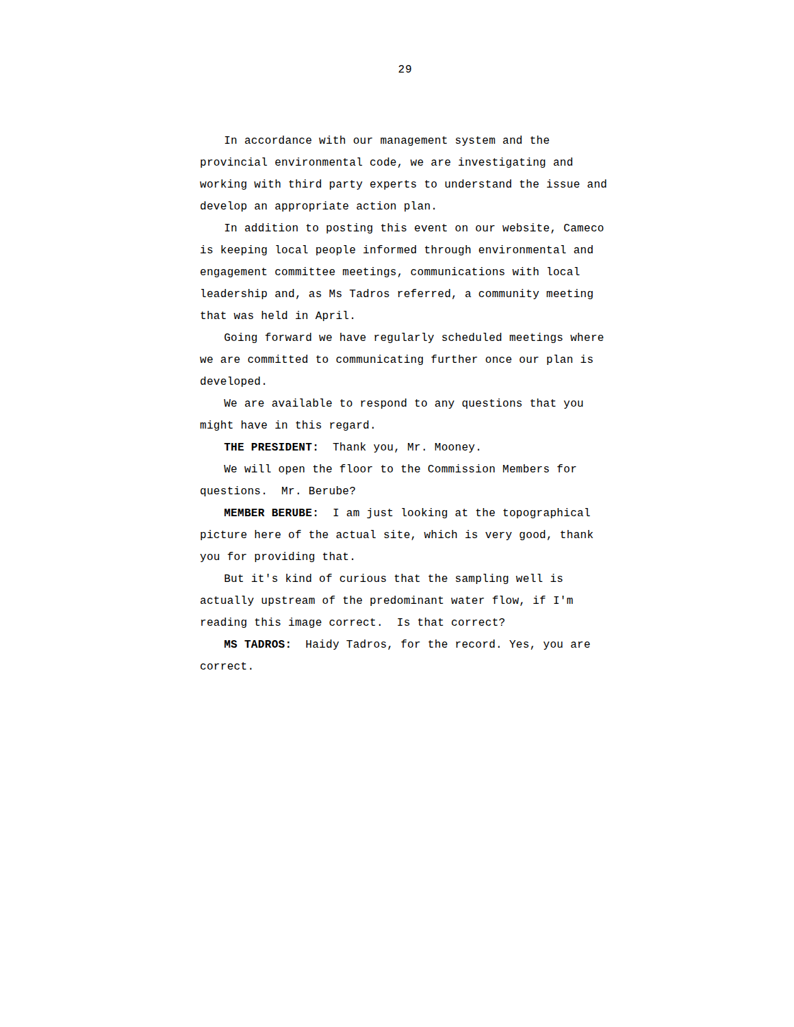29
In accordance with our management system and the provincial environmental code, we are investigating and working with third party experts to understand the issue and develop an appropriate action plan.
In addition to posting this event on our website, Cameco is keeping local people informed through environmental and engagement committee meetings, communications with local leadership and, as Ms Tadros referred, a community meeting that was held in April.
Going forward we have regularly scheduled meetings where we are committed to communicating further once our plan is developed.
We are available to respond to any questions that you might have in this regard.
THE PRESIDENT: Thank you, Mr. Mooney.
We will open the floor to the Commission Members for questions. Mr. Berube?
MEMBER BERUBE: I am just looking at the topographical picture here of the actual site, which is very good, thank you for providing that.
But it's kind of curious that the sampling well is actually upstream of the predominant water flow, if I'm reading this image correct. Is that correct?
MS TADROS: Haidy Tadros, for the record. Yes, you are correct.